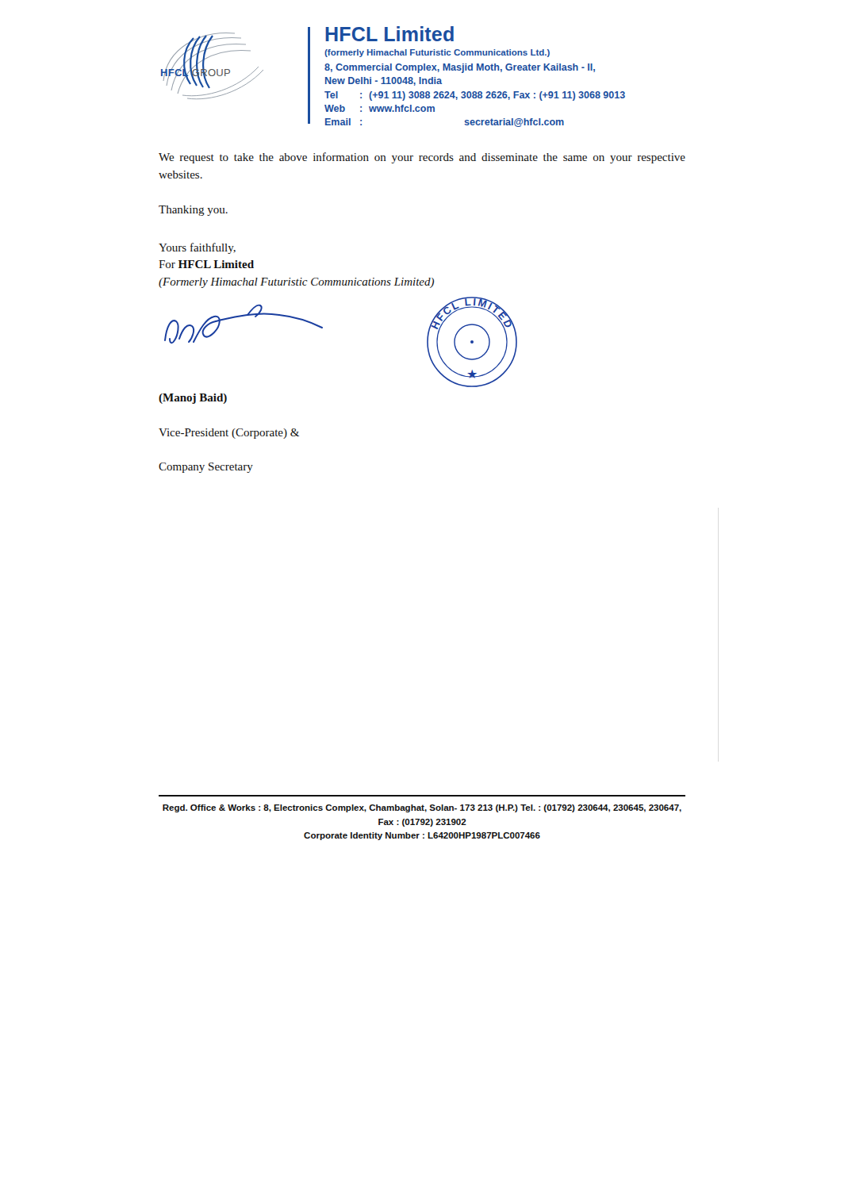HFCL GROUP
HFCL Limited
(formerly Himachal Futuristic Communications Ltd.)
8, Commercial Complex, Masjid Moth, Greater Kailash - II,
New Delhi - 110048, India
| Tel | : | (+91 11) 3088 2624, 3088 2626, Fax : (+91 11) 3068 9013 |
| Web | : | www.hfcl.com |
| Email | : | secretarial@hfcl.com |
We request to take the above information on your records and disseminate the same on your respective websites.
Thanking you.
Yours faithfully,
For HFCL Limited
(Formerly Himachal Futuristic Communications Limited)
HFCL LIMITED ★
(Manoj Baid)
Vice-President (Corporate) &
Company Secretary
Regd. Office & Works : 8, Electronics Complex, Chambaghat, Solan- 173 213 (H.P.) Tel. : (01792) 230644, 230645, 230647, Fax : (01792) 231902 Corporate Identity Number : L64200HP1987PLC007466